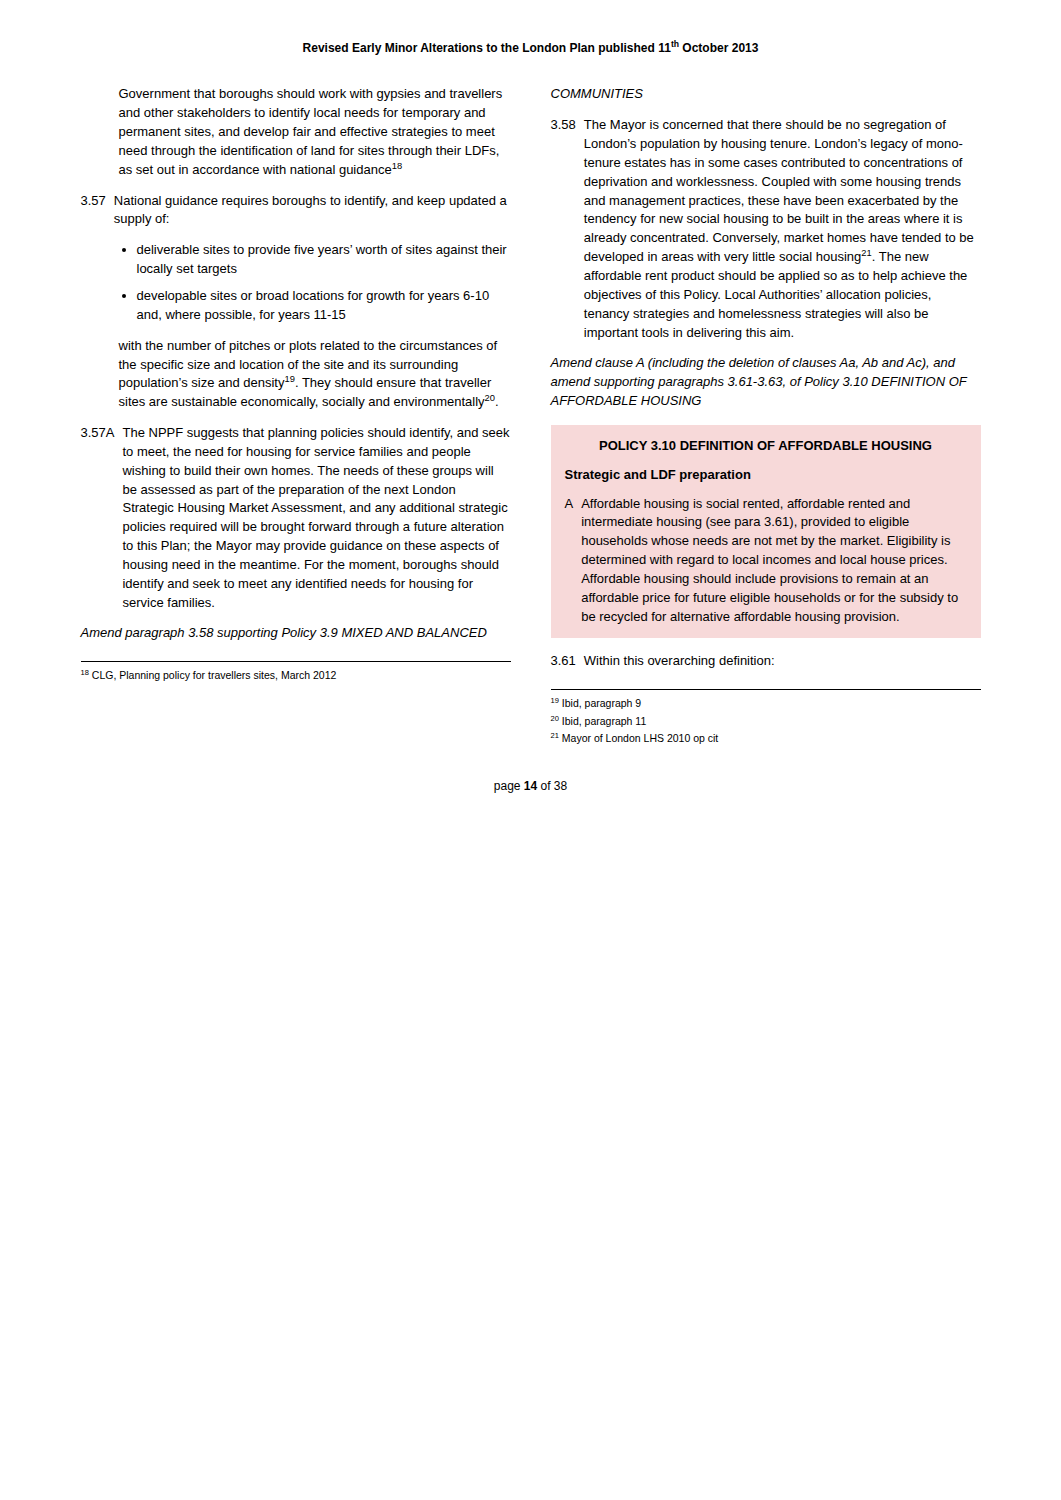Revised Early Minor Alterations to the London Plan published 11th October 2013
Government that boroughs should work with gypsies and travellers and other stakeholders to identify local needs for temporary and permanent sites, and develop fair and effective strategies to meet need through the identification of land for sites through their LDFs, as set out in accordance with national guidance18
3.57
National guidance requires boroughs to identify, and keep updated a supply of:
deliverable sites to provide five years’ worth of sites against their locally set targets
developable sites or broad locations for growth for years 6-10 and, where possible, for years 11-15
with the number of pitches or plots related to the circumstances of the specific size and location of the site and its surrounding population’s size and density19. They should ensure that traveller sites are sustainable economically, socially and environmentally20.
3.57A
The NPPF suggests that planning policies should identify, and seek to meet, the need for housing for service families and people wishing to build their own homes. The needs of these groups will be assessed as part of the preparation of the next London Strategic Housing Market Assessment, and any additional strategic policies required will be brought forward through a future alteration to this Plan; the Mayor may provide guidance on these aspects of housing need in the meantime. For the moment, boroughs should identify and seek to meet any identified needs for housing for service families.
Amend paragraph 3.58 supporting Policy 3.9 MIXED AND BALANCED
18 CLG, Planning policy for travellers sites, March 2012
COMMUNITIES
3.58
The Mayor is concerned that there should be no segregation of London’s population by housing tenure. London’s legacy of mono-tenure estates has in some cases contributed to concentrations of deprivation and worklessness. Coupled with some housing trends and management practices, these have been exacerbated by the tendency for new social housing to be built in the areas where it is already concentrated. Conversely, market homes have tended to be developed in areas with very little social housing21. The new affordable rent product should be applied so as to help achieve the objectives of this Policy. Local Authorities’ allocation policies, tenancy strategies and homelessness strategies will also be important tools in delivering this aim.
Amend clause A (including the deletion of clauses Aa, Ab and Ac), and amend supporting paragraphs 3.61-3.63, of Policy 3.10 DEFINITION OF AFFORDABLE HOUSING
POLICY 3.10 DEFINITION OF AFFORDABLE HOUSING
Strategic and LDF preparation
A
Affordable housing is social rented, affordable rented and intermediate housing (see para 3.61), provided to eligible households whose needs are not met by the market. Eligibility is determined with regard to local incomes and local house prices. Affordable housing should include provisions to remain at an affordable price for future eligible households or for the subsidy to be recycled for alternative affordable housing provision.
3.61
Within this overarching definition:
19 Ibid, paragraph 9
20 Ibid, paragraph 11
21 Mayor of London LHS 2010 op cit
page 14 of 38